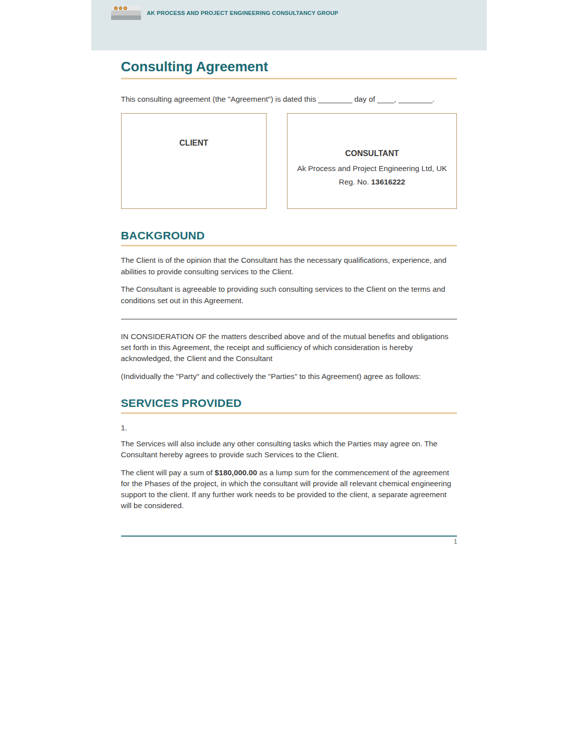AK Process and Project Engineering Consultancy Group
Consulting Agreement
This consulting agreement (the "Agreement") is dated this ________ day of ____, ________.
CLIENT
CONSULTANT
Ak Process and Project Engineering Ltd, UK
Reg. No. 13616222
BACKGROUND
The Client is of the opinion that the Consultant has the necessary qualifications, experience, and abilities to provide consulting services to the Client.
The Consultant is agreeable to providing such consulting services to the Client on the terms and conditions set out in this Agreement.
IN CONSIDERATION OF the matters described above and of the mutual benefits and obligations set forth in this Agreement, the receipt and sufficiency of which consideration is hereby acknowledged, the Client and the Consultant
(Individually the "Party" and collectively the "Parties" to this Agreement) agree as follows:
SERVICES PROVIDED
1.
The Services will also include any other consulting tasks which the Parties may agree on. The Consultant hereby agrees to provide such Services to the Client.
The client will pay a sum of $180,000.00 as a lump sum for the commencement of the agreement for the Phases of the project, in which the consultant will provide all relevant chemical engineering support to the client. If any further work needs to be provided to the client, a separate agreement will be considered.
1